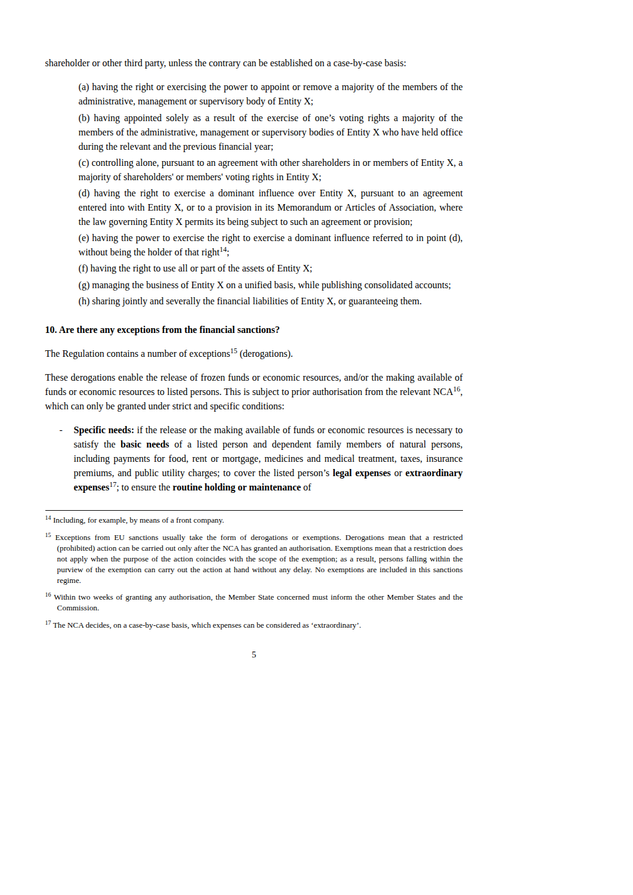shareholder or other third party, unless the contrary can be established on a case-by-case basis:
(a) having the right or exercising the power to appoint or remove a majority of the members of the administrative, management or supervisory body of Entity X;
(b) having appointed solely as a result of the exercise of one’s voting rights a majority of the members of the administrative, management or supervisory bodies of Entity X who have held office during the relevant and the previous financial year;
(c) controlling alone, pursuant to an agreement with other shareholders in or members of Entity X, a majority of shareholders' or members' voting rights in Entity X;
(d) having the right to exercise a dominant influence over Entity X, pursuant to an agreement entered into with Entity X, or to a provision in its Memorandum or Articles of Association, where the law governing Entity X permits its being subject to such an agreement or provision;
(e) having the power to exercise the right to exercise a dominant influence referred to in point (d), without being the holder of that right14;
(f) having the right to use all or part of the assets of Entity X;
(g) managing the business of Entity X on a unified basis, while publishing consolidated accounts;
(h) sharing jointly and severally the financial liabilities of Entity X, or guaranteeing them.
10. Are there any exceptions from the financial sanctions?
The Regulation contains a number of exceptions15 (derogations).
These derogations enable the release of frozen funds or economic resources, and/or the making available of funds or economic resources to listed persons. This is subject to prior authorisation from the relevant NCA16, which can only be granted under strict and specific conditions:
Specific needs: if the release or the making available of funds or economic resources is necessary to satisfy the basic needs of a listed person and dependent family members of natural persons, including payments for food, rent or mortgage, medicines and medical treatment, taxes, insurance premiums, and public utility charges; to cover the listed person’s legal expenses or extraordinary expenses17; to ensure the routine holding or maintenance of
14 Including, for example, by means of a front company.
15 Exceptions from EU sanctions usually take the form of derogations or exemptions. Derogations mean that a restricted (prohibited) action can be carried out only after the NCA has granted an authorisation. Exemptions mean that a restriction does not apply when the purpose of the action coincides with the scope of the exemption; as a result, persons falling within the purview of the exemption can carry out the action at hand without any delay. No exemptions are included in this sanctions regime.
16 Within two weeks of granting any authorisation, the Member State concerned must inform the other Member States and the Commission.
17 The NCA decides, on a case-by-case basis, which expenses can be considered as ‘extraordinary’.
5